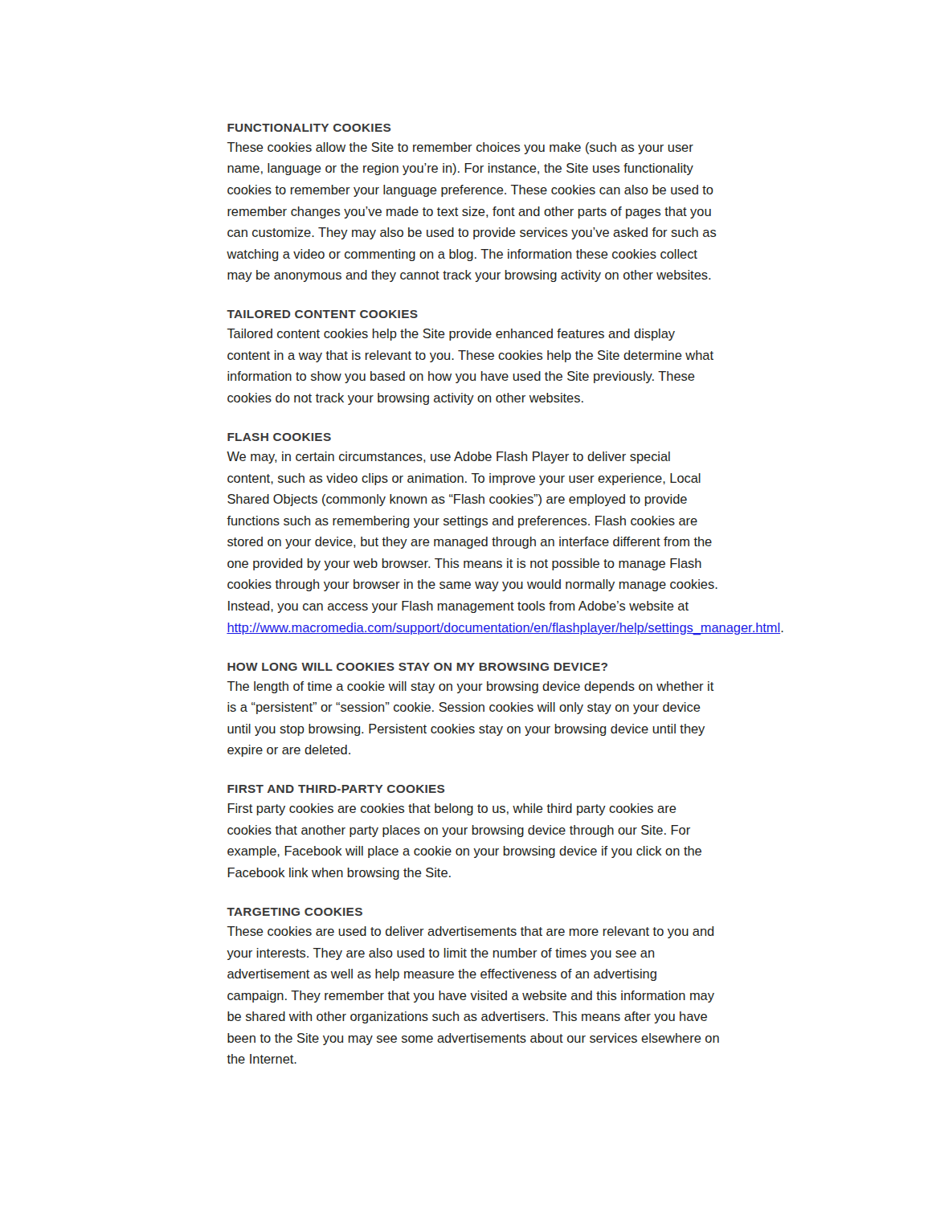FUNCTIONALITY COOKIES
These cookies allow the Site to remember choices you make (such as your user name, language or the region you’re in). For instance, the Site uses functionality cookies to remember your language preference. These cookies can also be used to remember changes you’ve made to text size, font and other parts of pages that you can customize. They may also be used to provide services you’ve asked for such as watching a video or commenting on a blog. The information these cookies collect may be anonymous and they cannot track your browsing activity on other websites.
TAILORED CONTENT COOKIES
Tailored content cookies help the Site provide enhanced features and display content in a way that is relevant to you. These cookies help the Site determine what information to show you based on how you have used the Site previously. These cookies do not track your browsing activity on other websites.
FLASH COOKIES
We may, in certain circumstances, use Adobe Flash Player to deliver special content, such as video clips or animation. To improve your user experience, Local Shared Objects (commonly known as “Flash cookies”) are employed to provide functions such as remembering your settings and preferences. Flash cookies are stored on your device, but they are managed through an interface different from the one provided by your web browser. This means it is not possible to manage Flash cookies through your browser in the same way you would normally manage cookies. Instead, you can access your Flash management tools from Adobe’s website at http://www.macromedia.com/support/documentation/en/flashplayer/help/settings_manager.html.
HOW LONG WILL COOKIES STAY ON MY BROWSING DEVICE?
The length of time a cookie will stay on your browsing device depends on whether it is a “persistent” or “session” cookie. Session cookies will only stay on your device until you stop browsing. Persistent cookies stay on your browsing device until they expire or are deleted.
FIRST AND THIRD-PARTY COOKIES
First party cookies are cookies that belong to us, while third party cookies are cookies that another party places on your browsing device through our Site. For example, Facebook will place a cookie on your browsing device if you click on the Facebook link when browsing the Site.
TARGETING COOKIES
These cookies are used to deliver advertisements that are more relevant to you and your interests. They are also used to limit the number of times you see an advertisement as well as help measure the effectiveness of an advertising campaign. They remember that you have visited a website and this information may be shared with other organizations such as advertisers. This means after you have been to the Site you may see some advertisements about our services elsewhere on the Internet.